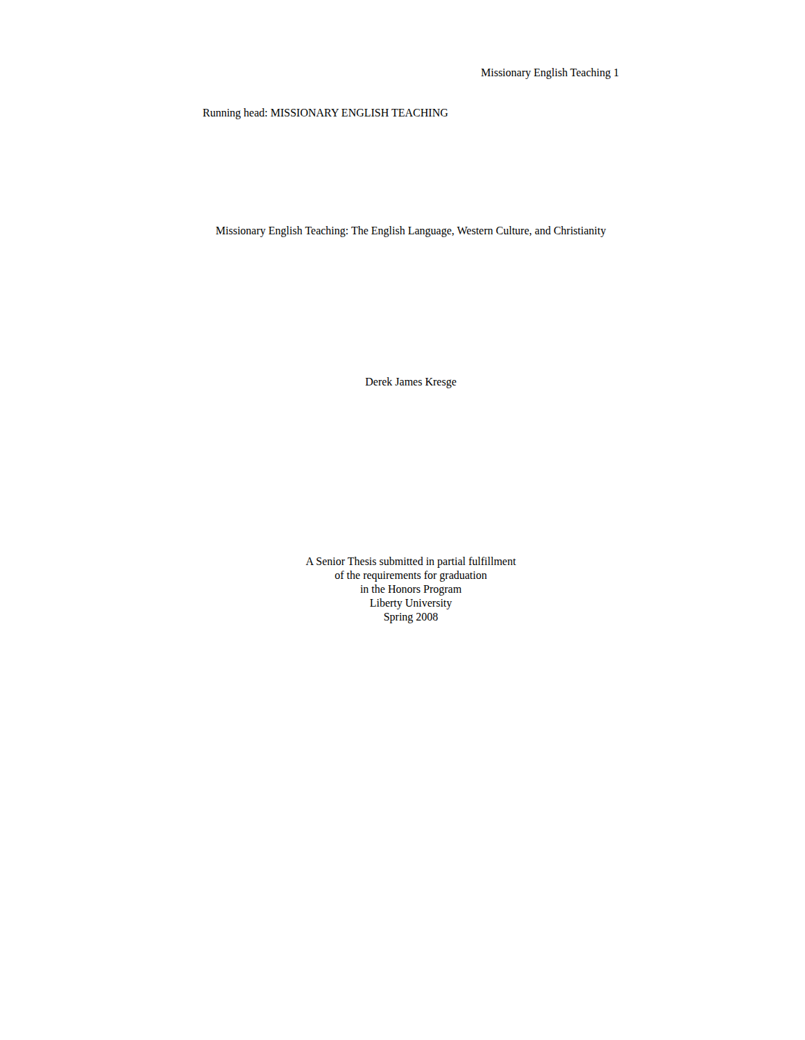Missionary English Teaching 1
Running head: MISSIONARY ENGLISH TEACHING
Missionary English Teaching: The English Language, Western Culture, and Christianity
Derek James Kresge
A Senior Thesis submitted in partial fulfillment
of the requirements for graduation
in the Honors Program
Liberty University
Spring 2008